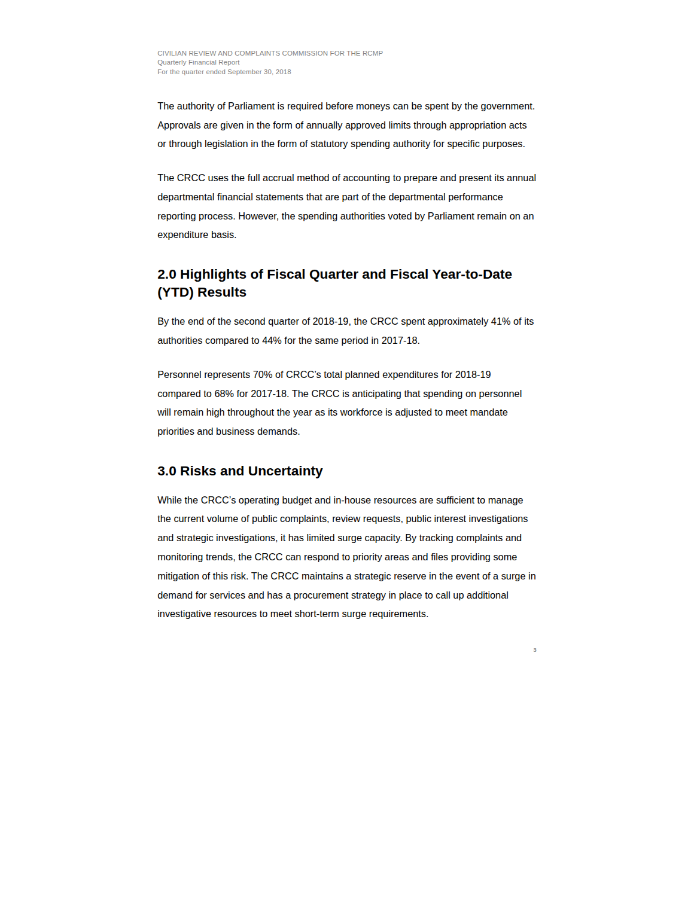Civilian Review and Complaints Commission for the RCMP
Quarterly Financial Report
For the quarter ended September 30, 2018
The authority of Parliament is required before moneys can be spent by the government. Approvals are given in the form of annually approved limits through appropriation acts or through legislation in the form of statutory spending authority for specific purposes.
The CRCC uses the full accrual method of accounting to prepare and present its annual departmental financial statements that are part of the departmental performance reporting process. However, the spending authorities voted by Parliament remain on an expenditure basis.
2.0 Highlights of Fiscal Quarter and Fiscal Year-to-Date (YTD) Results
By the end of the second quarter of 2018-19, the CRCC spent approximately 41% of its authorities compared to 44% for the same period in 2017-18.
Personnel represents 70% of CRCC’s total planned expenditures for 2018-19 compared to 68% for 2017-18. The CRCC is anticipating that spending on personnel will remain high throughout the year as its workforce is adjusted to meet mandate priorities and business demands.
3.0 Risks and Uncertainty
While the CRCC’s operating budget and in-house resources are sufficient to manage the current volume of public complaints, review requests, public interest investigations and strategic investigations, it has limited surge capacity. By tracking complaints and monitoring trends, the CRCC can respond to priority areas and files providing some mitigation of this risk. The CRCC maintains a strategic reserve in the event of a surge in demand for services and has a procurement strategy in place to call up additional investigative resources to meet short-term surge requirements.
3